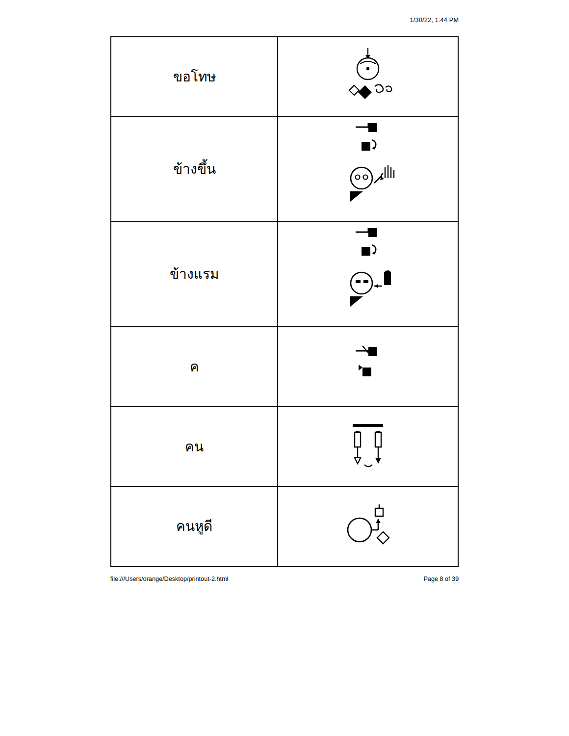1/30/22, 1:44 PM
| ขอโทษ | |
| ข้างขึ้น | |
| ข้างแรม | |
| ค | |
| คน | |
| คนหูดี | |
file:///Users/orange/Desktop/printout-2.html
Page 8 of 39